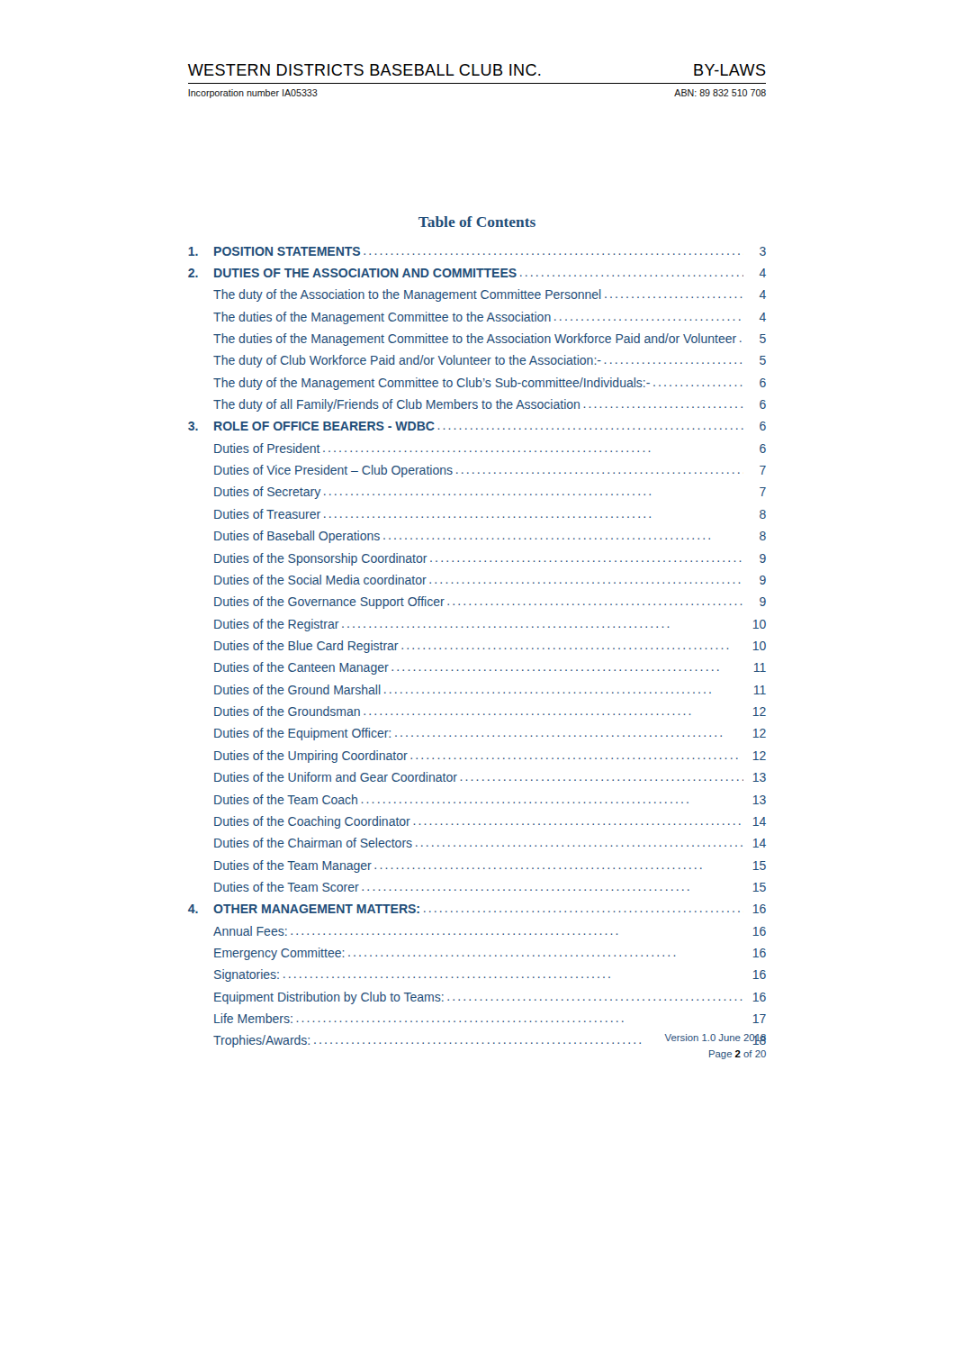Western Districts Baseball Club Inc. By-Laws
Incorporation number IA05333 ABN: 89 832 510 708
Table of Contents
1. POSITION STATEMENTS........................................................................................................... 3
2. DUTIES OF THE ASSOCIATION AND COMMITTEES................................................................. 4
The duty of the Association to the Management Committee Personnel............................................................. 4
The duties of the Management Committee to the Association............................................................. 4
The duties of the Management Committee to the Association Workforce Paid and/or Volunteer....................... 5
The duty of Club Workforce Paid and/or Volunteer to the Association:-............................................................. 5
The duty of the Management Committee to Club’s Sub-committee/Individuals:-............................................................. 6
The duty of all Family/Friends of Club Members to the Association............................................................. 6
3. ROLE OF OFFICE BEARERS - WDBC............................................................. 6
Duties of President............................................................. 6
Duties of Vice President – Club Operations............................................................. 7
Duties of Secretary............................................................. 7
Duties of Treasurer............................................................. 8
Duties of Baseball Operations............................................................. 8
Duties of the Sponsorship Coordinator............................................................. 9
Duties of the Social Media coordinator............................................................. 9
Duties of the Governance Support Officer............................................................. 9
Duties of the Registrar............................................................. 10
Duties of the Blue Card Registrar............................................................. 10
Duties of the Canteen Manager............................................................. 11
Duties of the Ground Marshall............................................................. 11
Duties of the Groundsman............................................................. 12
Duties of the Equipment Officer:............................................................. 12
Duties of the Umpiring Coordinator............................................................. 12
Duties of the Uniform and Gear Coordinator............................................................. 13
Duties of the Team Coach............................................................. 13
Duties of the Coaching Coordinator............................................................. 14
Duties of the Chairman of Selectors............................................................. 14
Duties of the Team Manager............................................................. 15
Duties of the Team Scorer............................................................. 15
4. OTHER MANAGEMENT MATTERS:............................................................. 16
Annual Fees:............................................................. 16
Emergency Committee:............................................................. 16
Signatories:............................................................. 16
Equipment Distribution by Club to Teams:............................................................. 16
Life Members:............................................................. 17
Trophies/Awards:............................................................. 18
Version 1.0 June 2018
Page 2 of 20